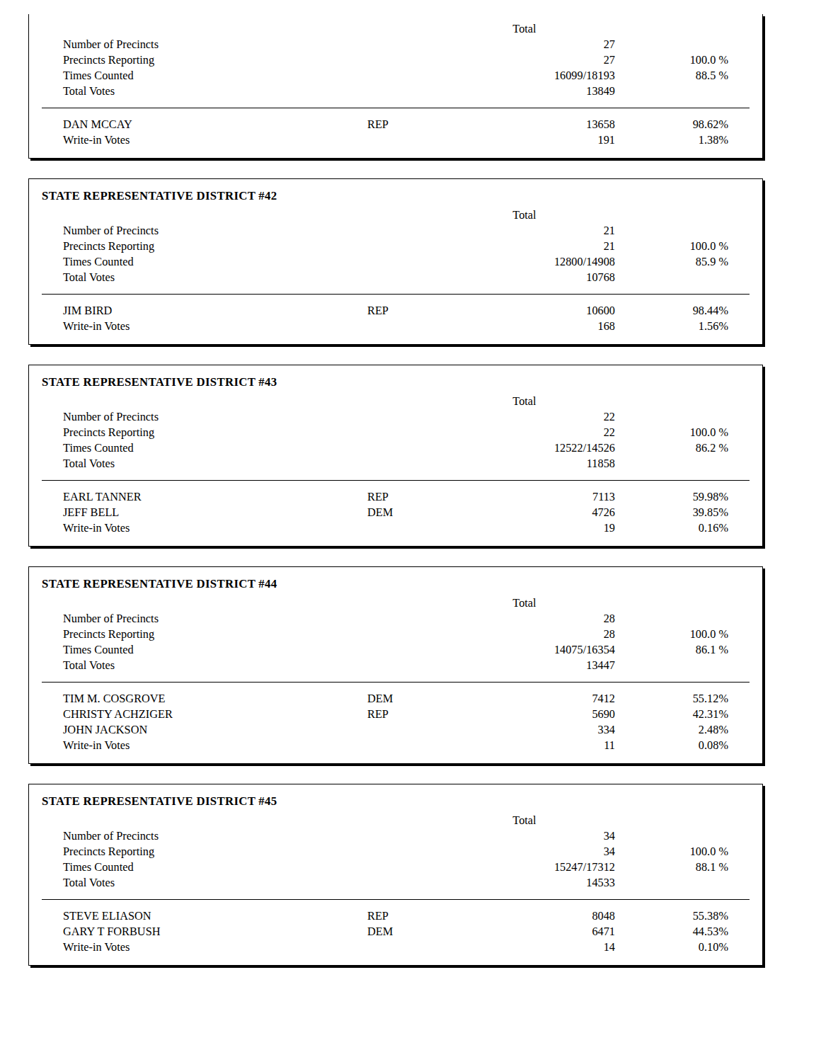| | | Total | |
| Number of Precincts | | 27 | |
| Precincts Reporting | | 27 | 100.0 % |
| Times Counted | | 16099/18193 | 88.5 % |
| Total Votes | | 13849 | |
| DAN MCCAY | REP | 13658 | 98.62% |
| Write-in Votes | | 191 | 1.38% |
STATE REPRESENTATIVE DISTRICT #42
| | | Total | |
| Number of Precincts | | 21 | |
| Precincts Reporting | | 21 | 100.0 % |
| Times Counted | | 12800/14908 | 85.9 % |
| Total Votes | | 10768 | |
| JIM BIRD | REP | 10600 | 98.44% |
| Write-in Votes | | 168 | 1.56% |
STATE REPRESENTATIVE DISTRICT #43
| | | Total | |
| Number of Precincts | | 22 | |
| Precincts Reporting | | 22 | 100.0 % |
| Times Counted | | 12522/14526 | 86.2 % |
| Total Votes | | 11858 | |
| EARL TANNER | REP | 7113 | 59.98% |
| JEFF BELL | DEM | 4726 | 39.85% |
| Write-in Votes | | 19 | 0.16% |
STATE REPRESENTATIVE DISTRICT #44
| | | Total | |
| Number of Precincts | | 28 | |
| Precincts Reporting | | 28 | 100.0 % |
| Times Counted | | 14075/16354 | 86.1 % |
| Total Votes | | 13447 | |
| TIM M. COSGROVE | DEM | 7412 | 55.12% |
| CHRISTY ACHZIGER | REP | 5690 | 42.31% |
| JOHN JACKSON | | 334 | 2.48% |
| Write-in Votes | | 11 | 0.08% |
STATE REPRESENTATIVE DISTRICT #45
| | | Total | |
| Number of Precincts | | 34 | |
| Precincts Reporting | | 34 | 100.0 % |
| Times Counted | | 15247/17312 | 88.1 % |
| Total Votes | | 14533 | |
| STEVE ELIASON | REP | 8048 | 55.38% |
| GARY T FORBUSH | DEM | 6471 | 44.53% |
| Write-in Votes | | 14 | 0.10% |